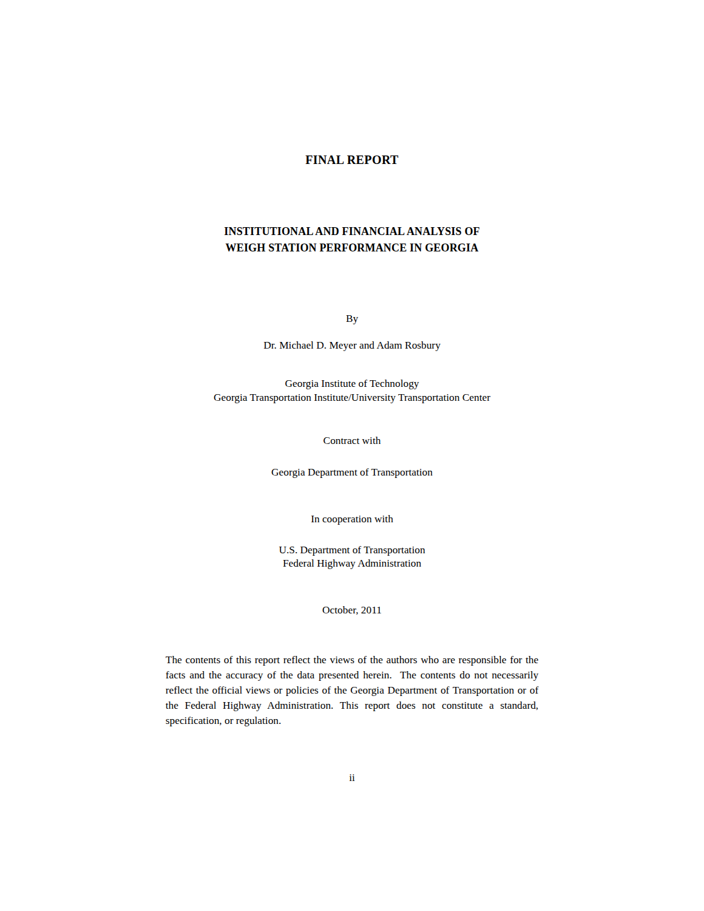FINAL REPORT
INSTITUTIONAL AND FINANCIAL ANALYSIS OF
WEIGH STATION PERFORMANCE IN GEORGIA
By
Dr. Michael D. Meyer and Adam Rosbury
Georgia Institute of Technology
Georgia Transportation Institute/University Transportation Center
Contract with
Georgia Department of Transportation
In cooperation with
U.S. Department of Transportation
Federal Highway Administration
October, 2011
The contents of this report reflect the views of the authors who are responsible for the facts and the accuracy of the data presented herein. The contents do not necessarily reflect the official views or policies of the Georgia Department of Transportation or of the Federal Highway Administration. This report does not constitute a standard, specification, or regulation.
ii